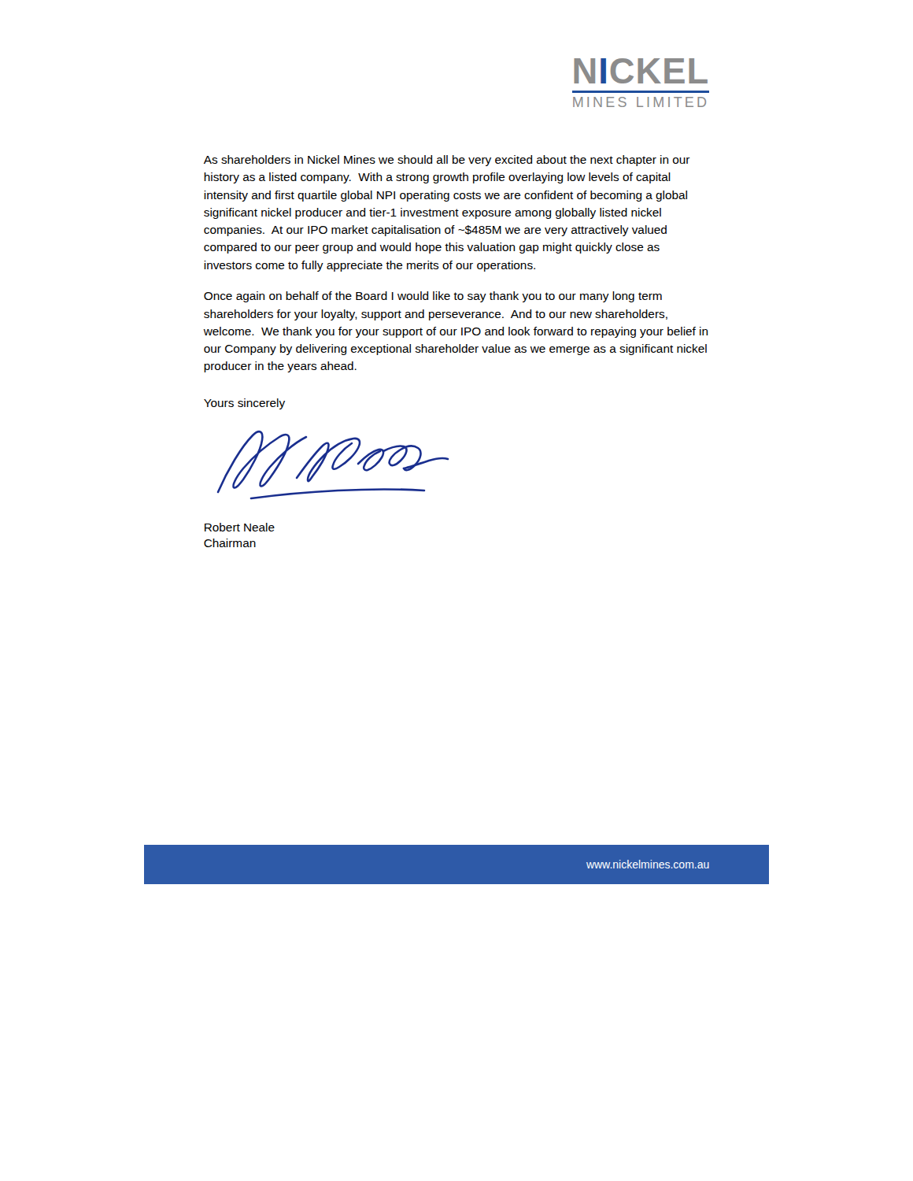NICKEL
MINES LIMITED
As shareholders in Nickel Mines we should all be very excited about the next chapter in our history as a listed company. With a strong growth profile overlaying low levels of capital intensity and first quartile global NPI operating costs we are confident of becoming a global significant nickel producer and tier-1 investment exposure among globally listed nickel companies. At our IPO market capitalisation of ~$485M we are very attractively valued compared to our peer group and would hope this valuation gap might quickly close as investors come to fully appreciate the merits of our operations.
Once again on behalf of the Board I would like to say thank you to our many long term shareholders for your loyalty, support and perseverance. And to our new shareholders, welcome. We thank you for your support of our IPO and look forward to repaying your belief in our Company by delivering exceptional shareholder value as we emerge as a significant nickel producer in the years ahead.
Yours sincerely
Robert Neale
Chairman
www.nickelmines.com.au